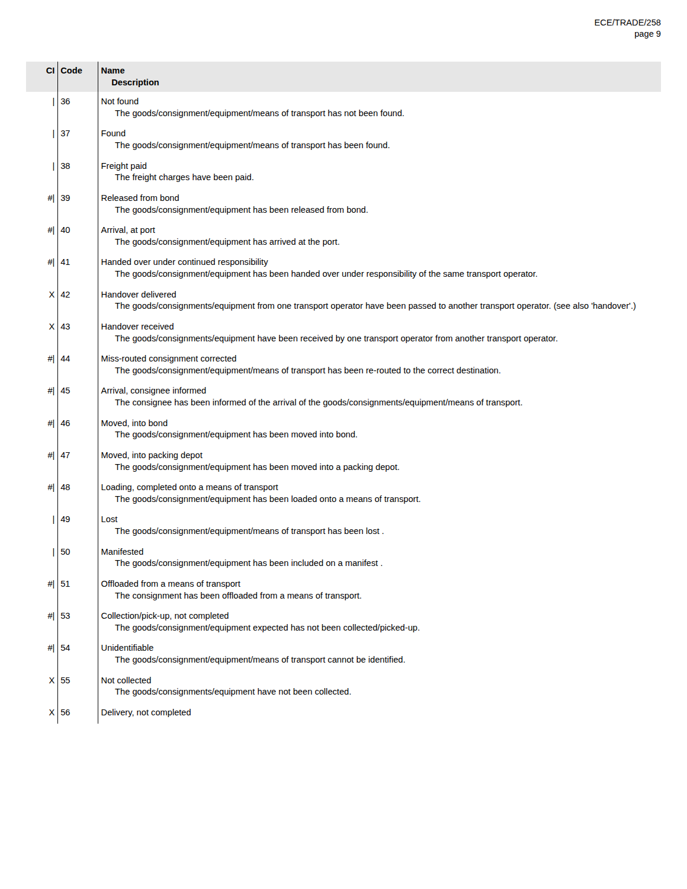ECE/TRADE/258
page 9
| CI | Code | Name Description |
| --- | --- | --- |
| / | 36 | Not found The goods/consignment/equipment/means of transport has not been found. |
| / | 37 | Found The goods/consignment/equipment/means of transport has been found. |
| / | 38 | Freight paid The freight charges have been paid. |
| #/ | 39 | Released from bond The goods/consignment/equipment has been released from bond. |
| #/ | 40 | Arrival, at port The goods/consignment/equipment has arrived at the port. |
| #/ | 41 | Handed over under continued responsibility The goods/consignment/equipment has been handed over under responsibility of the same transport operator. |
| X | 42 | Handover delivered The goods/consignments/equipment from one transport operator have been passed to another transport operator. (see also 'handover'.) |
| X | 43 | Handover received The goods/consignments/equipment have been received by one transport operator from another transport operator. |
| #/ | 44 | Miss-routed consignment corrected The goods/consignment/equipment/means of transport has been re-routed to the correct destination. |
| #/ | 45 | Arrival, consignee informed The consignee has been informed of the arrival of the goods/consignments/equipment/means of transport. |
| #/ | 46 | Moved, into bond The goods/consignment/equipment has been moved into bond. |
| #/ | 47 | Moved, into packing depot The goods/consignment/equipment has been moved into a packing depot. |
| #/ | 48 | Loading, completed onto a means of transport The goods/consignment/equipment has been loaded onto a means of transport. |
| / | 49 | Lost The goods/consignment/equipment/means of transport has been lost . |
| / | 50 | Manifested The goods/consignment/equipment has been included on a manifest . |
| #/ | 51 | Offloaded from a means of transport The consignment has been offloaded from a means of transport. |
| #/ | 53 | Collection/pick-up, not completed The goods/consignment/equipment expected has not been collected/picked-up. |
| #/ | 54 | Unidentifiable The goods/consignment/equipment/means of transport cannot be identified. |
| X | 55 | Not collected The goods/consignments/equipment have not been collected. |
| X | 56 | Delivery, not completed |